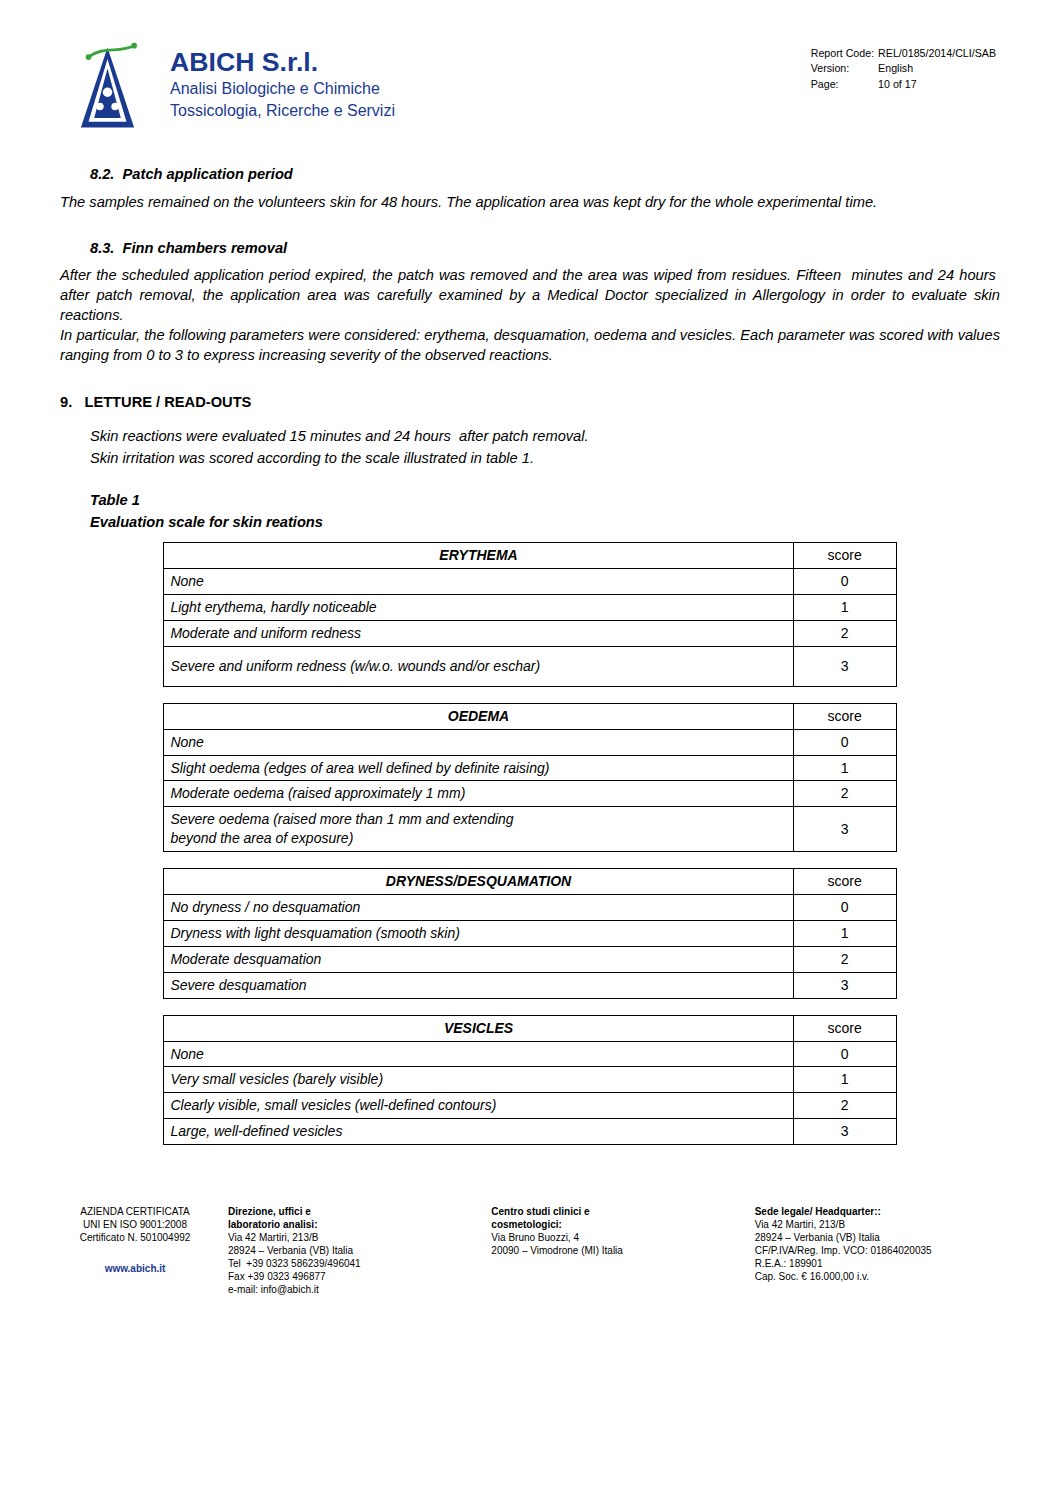ABICH S.r.l.
Analisi Biologiche e Chimiche
Tossicologia, Ricerche e Servizi
| Report Code: | REL/0185/2014/CLI/SAB |
| Version: | English |
| Page: | 10 of 17 |
8.2. Patch application period
The samples remained on the volunteers skin for 48 hours. The application area was kept dry for the whole experimental time.
8.3. Finn chambers removal
After the scheduled application period expired, the patch was removed and the area was wiped from residues. Fifteen minutes and 24 hours after patch removal, the application area was carefully examined by a Medical Doctor specialized in Allergology in order to evaluate skin reactions.
In particular, the following parameters were considered: erythema, desquamation, oedema and vesicles. Each parameter was scored with values ranging from 0 to 3 to express increasing severity of the observed reactions.
9. LETTURE / READ-OUTS
Skin reactions were evaluated 15 minutes and 24 hours after patch removal.
Skin irritation was scored according to the scale illustrated in table 1.
Table 1
Evaluation scale for skin reations
| ERYTHEMA | score |
| --- | --- |
| None | 0 |
| Light erythema, hardly noticeable | 1 |
| Moderate and uniform redness | 2 |
| Severe and uniform redness (w/w.o. wounds and/or eschar) | 3 |
| OEDEMA | score |
| --- | --- |
| None | 0 |
| Slight oedema (edges of area well defined by definite raising) | 1 |
| Moderate oedema (raised approximately 1 mm) | 2 |
| Severe oedema (raised more than 1 mm and extending beyond the area of exposure) | 3 |
| DRYNESS/DESQUAMATION | score |
| --- | --- |
| No dryness / no desquamation | 0 |
| Dryness with light desquamation (smooth skin) | 1 |
| Moderate desquamation | 2 |
| Severe desquamation | 3 |
| VESICLES | score |
| --- | --- |
| None | 0 |
| Very small vesicles (barely visible) | 1 |
| Clearly visible, small vesicles (well-defined contours) | 2 |
| Large, well-defined vesicles | 3 |
AZIENDA CERTIFICATA
UNI EN ISO 9001:2008
Certificato N. 501004992
www.abich.it
Direzione, uffici e
laboratorio analisi:
Via 42 Martiri, 213/B
28924 – Verbania (VB) Italia
Tel +39 0323 586239/496041
Fax +39 0323 496877
e-mail: info@abich.it
Centro studi clinici e
cosmetologici:
Via Bruno Buozzi, 4
20090 – Vimodrone (MI) Italia
Sede legale/ Headquarter::
Via 42 Martiri, 213/B
28924 – Verbania (VB) Italia
CF/P.IVA/Reg. Imp. VCO: 01864020035
R.E.A.: 189901
Cap. Soc. € 16.000,00 i.v.